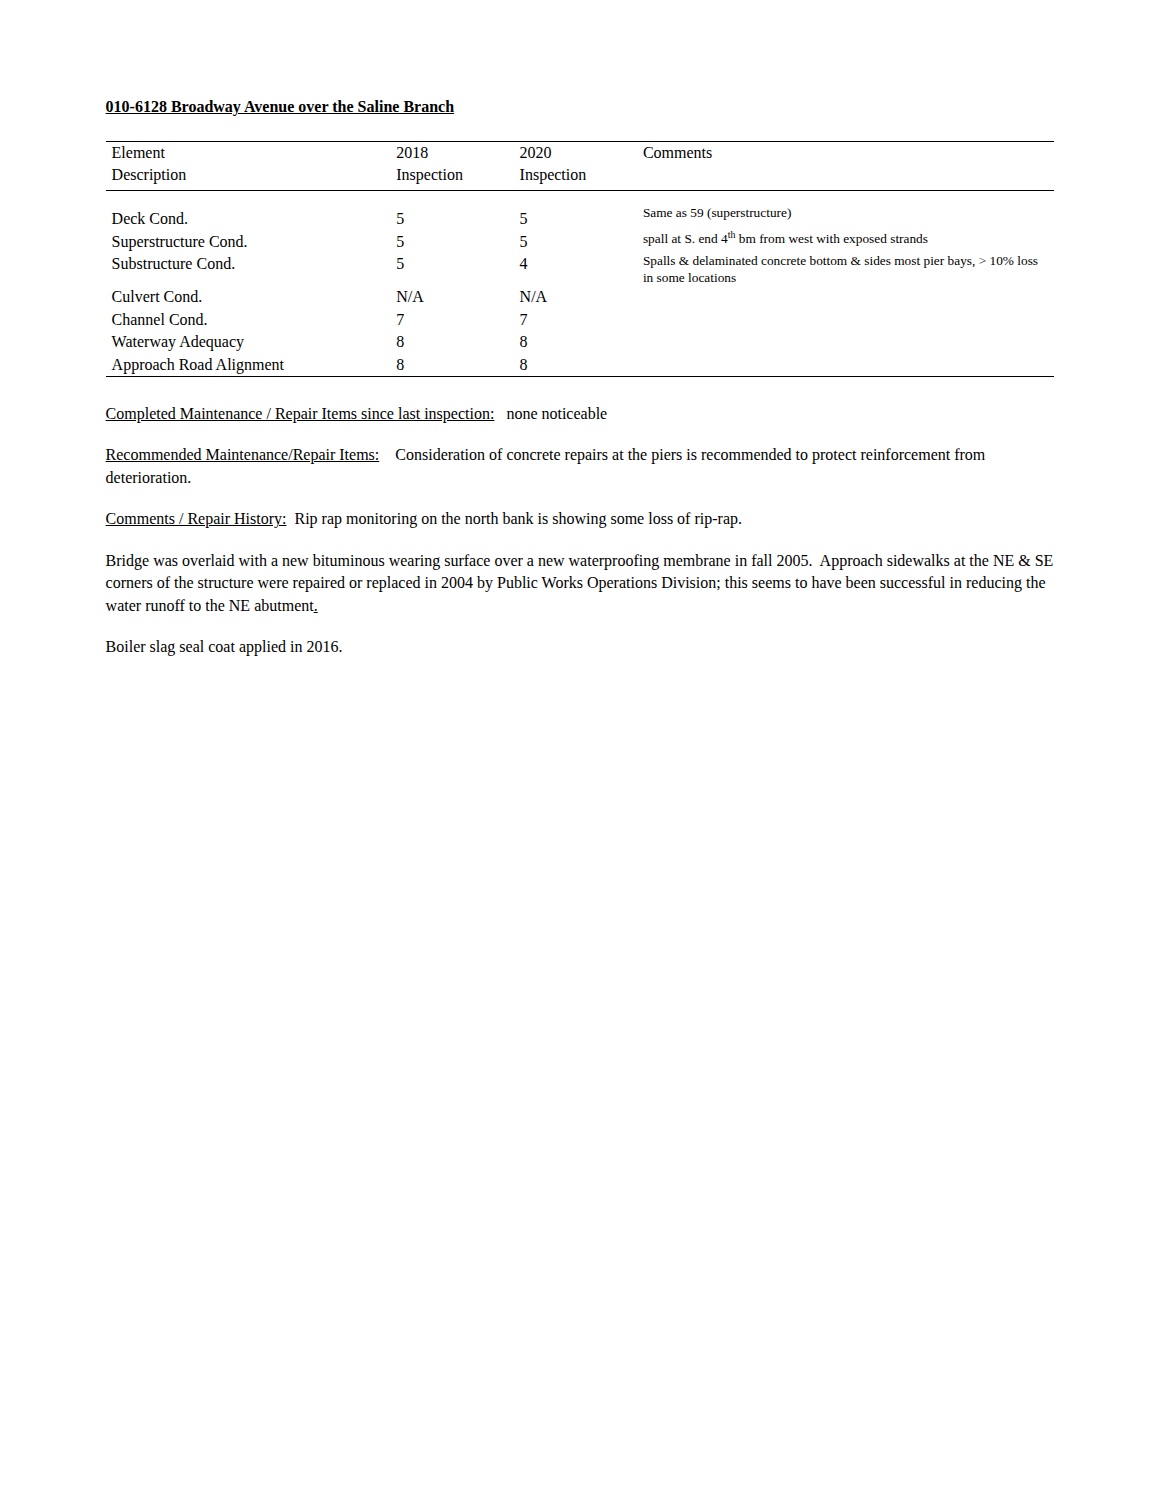010-6128 Broadway Avenue over the Saline Branch
| Element Description | 2018 Inspection | 2020 Inspection | Comments |
| --- | --- | --- | --- |
| Deck Cond. | 5 | 5 | Same as 59 (superstructure) |
| Superstructure Cond. | 5 | 5 | spall at S. end 4 th bm from west with exposed strands |
| Substructure Cond. | 5 | 4 | Spalls & delaminated concrete bottom & sides most pier bays, > 10% loss in some locations |
| Culvert Cond. | N/A | N/A | |
| Channel Cond. | 7 | 7 | |
| Waterway Adequacy | 8 | 8 | |
| Approach Road Alignment | 8 | 8 | |
Completed Maintenance / Repair Items since last inspection: none noticeable
Recommended Maintenance/Repair Items: Consideration of concrete repairs at the piers is recommended to protect reinforcement from deterioration.
Comments / Repair History: Rip rap monitoring on the north bank is showing some loss of rip-rap.
Bridge was overlaid with a new bituminous wearing surface over a new waterproofing membrane in fall 2005. Approach sidewalks at the NE & SE corners of the structure were repaired or replaced in 2004 by Public Works Operations Division; this seems to have been successful in reducing the water runoff to the NE abutment.
Boiler slag seal coat applied in 2016.